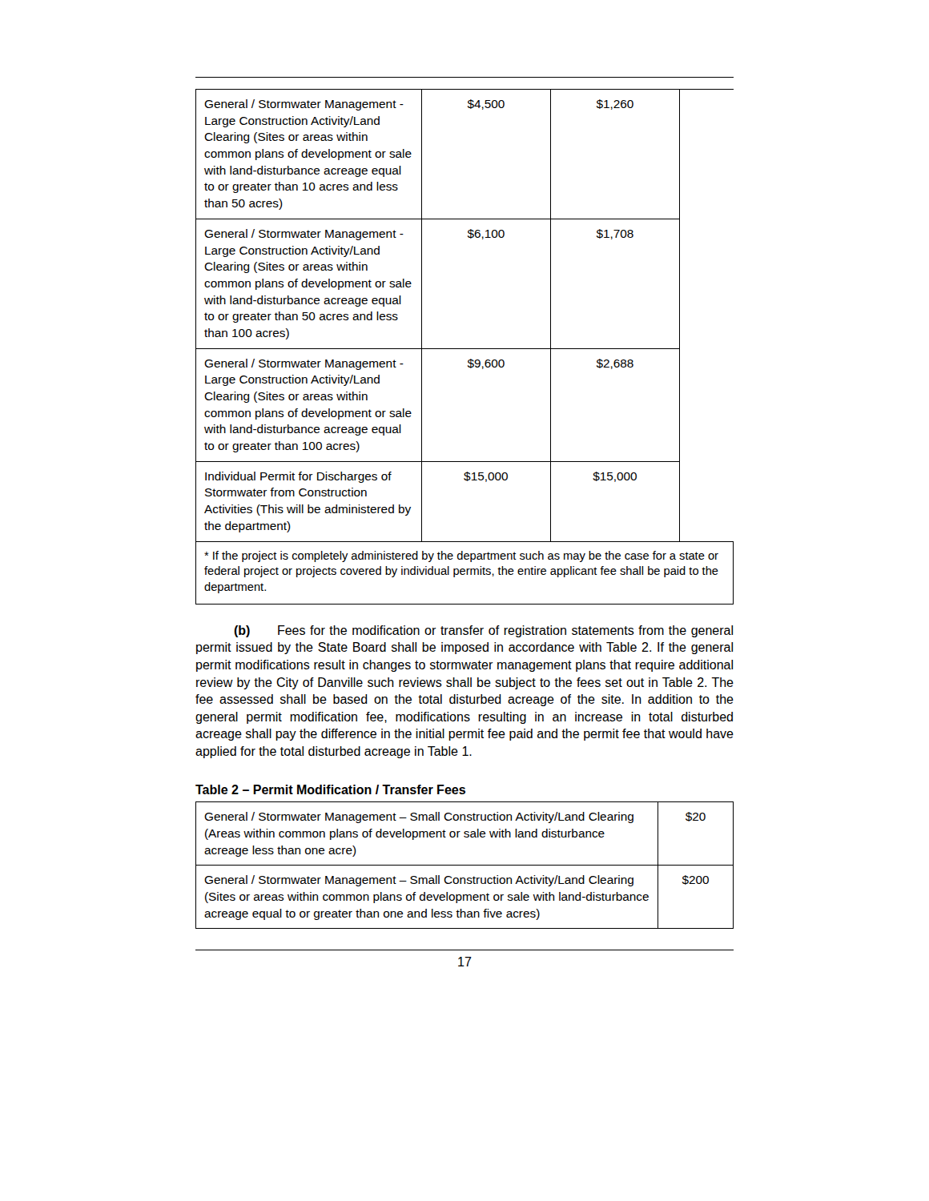| General / Stormwater Management - Large Construction Activity/Land Clearing (Sites or areas within common plans of development or sale with land-disturbance acreage equal to or greater than 10 acres and less than 50 acres) | $4,500 | $1,260 | |
| General / Stormwater Management - Large Construction Activity/Land Clearing (Sites or areas within common plans of development or sale with land-disturbance acreage equal to or greater than 50 acres and less than 100 acres) | $6,100 | $1,708 | |
| General / Stormwater Management - Large Construction Activity/Land Clearing (Sites or areas within common plans of development or sale with land-disturbance acreage equal to or greater than 100 acres) | $9,600 | $2,688 | |
| Individual Permit for Discharges of Stormwater from Construction Activities (This will be administered by the department) | $15,000 | $15,000 | |
| * If the project is completely administered by the department such as may be the case for a state or federal project or projects covered by individual permits, the entire applicant fee shall be paid to the department. |
(b) Fees for the modification or transfer of registration statements from the general permit issued by the State Board shall be imposed in accordance with Table 2. If the general permit modifications result in changes to stormwater management plans that require additional review by the City of Danville such reviews shall be subject to the fees set out in Table 2. The fee assessed shall be based on the total disturbed acreage of the site. In addition to the general permit modification fee, modifications resulting in an increase in total disturbed acreage shall pay the difference in the initial permit fee paid and the permit fee that would have applied for the total disturbed acreage in Table 1.
Table 2 – Permit Modification / Transfer Fees
| General / Stormwater Management – Small Construction Activity/Land Clearing (Areas within common plans of development or sale with land disturbance acreage less than one acre) | $20 |
| General / Stormwater Management – Small Construction Activity/Land Clearing (Sites or areas within common plans of development or sale with land-disturbance acreage equal to or greater than one and less than five acres) | $200 |
17